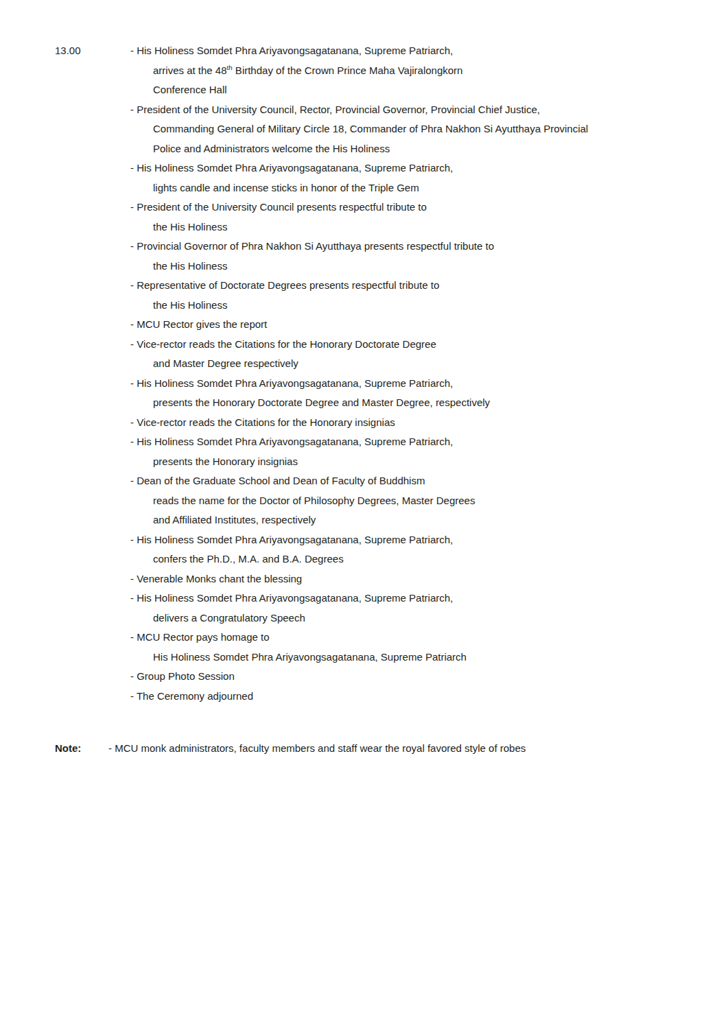13.00
- His Holiness Somdet Phra Ariyavongsagatanana, Supreme Patriarch, arrives at the 48th Birthday of the Crown Prince Maha Vajiralongkorn Conference Hall
- President of the University Council, Rector, Provincial Governor, Provincial Chief Justice, Commanding General of Military Circle 18, Commander of Phra Nakhon Si Ayutthaya Provincial Police and Administrators welcome the His Holiness
- His Holiness Somdet Phra Ariyavongsagatanana, Supreme Patriarch, lights candle and incense sticks in honor of the Triple Gem
- President of the University Council presents respectful tribute to the His Holiness
- Provincial Governor of Phra Nakhon Si Ayutthaya presents respectful tribute to the His Holiness
- Representative of Doctorate Degrees presents respectful tribute to the His Holiness
- MCU Rector gives the report
- Vice-rector reads the Citations for the Honorary Doctorate Degree and Master Degree respectively
- His Holiness Somdet Phra Ariyavongsagatanana, Supreme Patriarch, presents the Honorary Doctorate Degree and Master Degree, respectively
- Vice-rector reads the Citations for the Honorary insignias
- His Holiness Somdet Phra Ariyavongsagatanana, Supreme Patriarch, presents the Honorary insignias
- Dean of the Graduate School and Dean of Faculty of Buddhism reads the name for the Doctor of Philosophy Degrees, Master Degrees and Affiliated Institutes, respectively
- His Holiness Somdet Phra Ariyavongsagatanana, Supreme Patriarch, confers the Ph.D., M.A. and B.A. Degrees
- Venerable Monks chant the blessing
- His Holiness Somdet Phra Ariyavongsagatanana, Supreme Patriarch, delivers a Congratulatory Speech
- MCU Rector pays homage to His Holiness Somdet Phra Ariyavongsagatanana, Supreme Patriarch
- Group Photo Session
- The Ceremony adjourned
Note:
- MCU monk administrators, faculty members and staff wear the royal favored style of robes